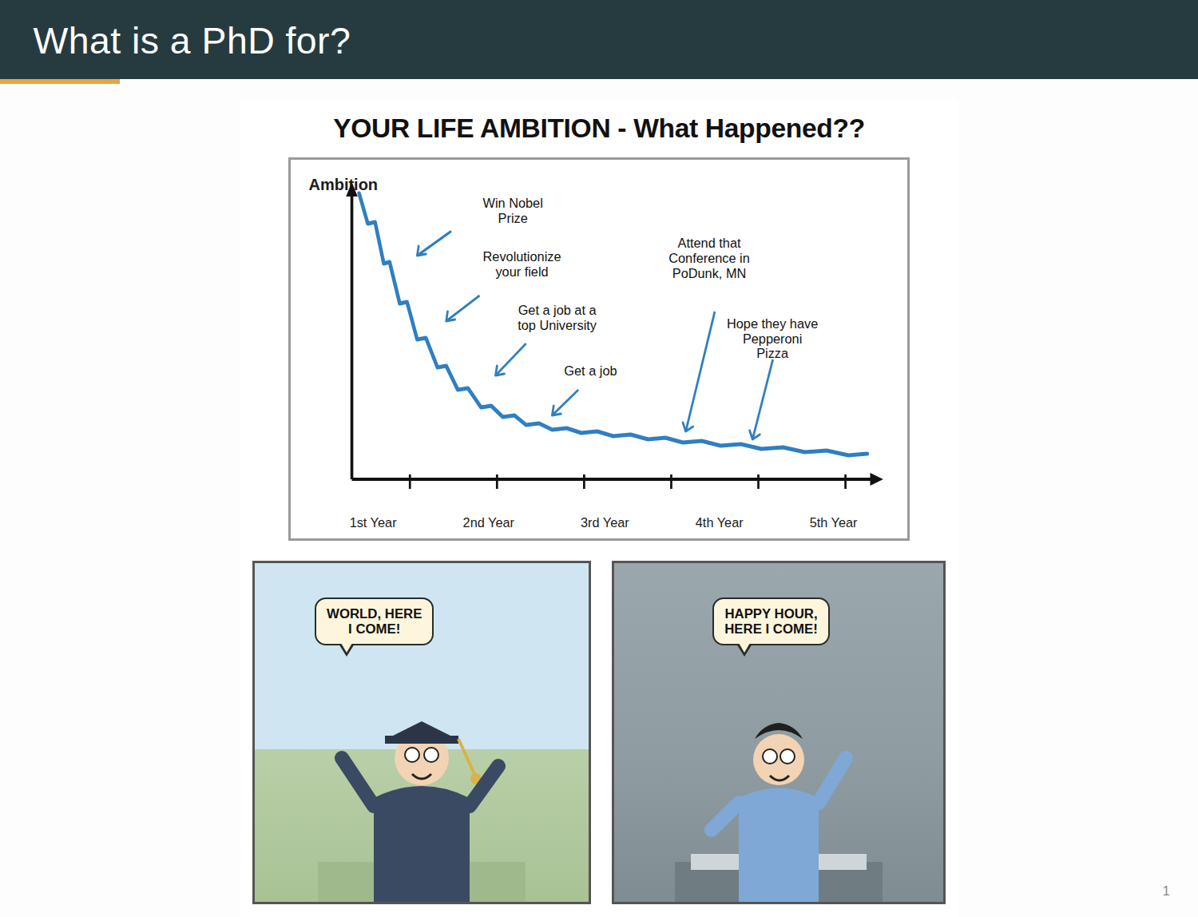What is a PhD for?
YOUR LIFE AMBITION - What Happened??
Ambition
Win Nobel
Prize
Revolutionize
your field
Get a job at a
top University
Get a job
Attend that
Conference in
PoDunk, MN
Hope they have
Pepperoni
Pizza
1st Year 2nd Year 3rd Year 4th Year 5th Year
WORLD, HERE
I COME!
JORGE CHAM © 2008
HAPPY HOUR,
HERE I COME!
1